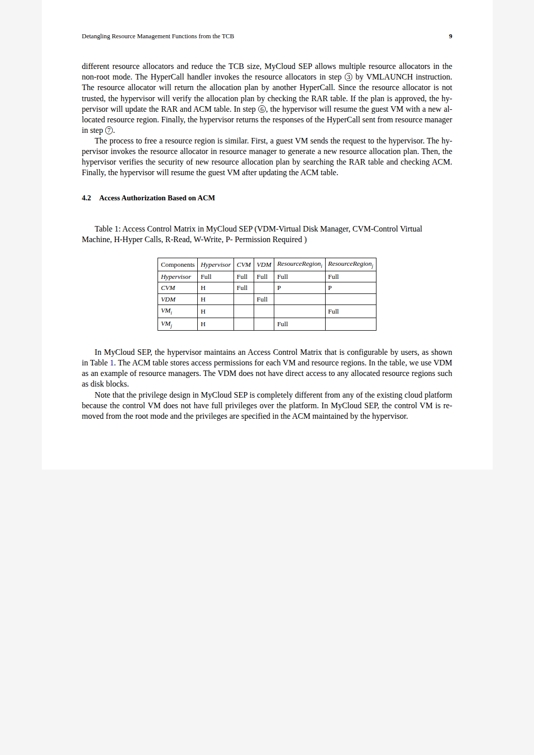Detangling Resource Management Functions from the TCB 9
different resource allocators and reduce the TCB size, MyCloud SEP allows multiple resource allocators in the non-root mode. The HyperCall handler invokes the resource allocators in step 3 by VMLAUNCH instruction. The resource allocator will return the allocation plan by another HyperCall. Since the resource allocator is not trusted, the hypervisor will verify the allocation plan by checking the RAR table. If the plan is approved, the hypervisor will update the RAR and ACM table. In step 6, the hypervisor will resume the guest VM with a new allocated resource region. Finally, the hypervisor returns the responses of the HyperCall sent from resource manager in step 7.
The process to free a resource region is similar. First, a guest VM sends the request to the hypervisor. The hypervisor invokes the resource allocator in resource manager to generate a new resource allocation plan. Then, the hypervisor verifies the security of new resource allocation plan by searching the RAR table and checking ACM. Finally, the hypervisor will resume the guest VM after updating the ACM table.
4.2 Access Authorization Based on ACM
Table 1: Access Control Matrix in MyCloud SEP (VDM-Virtual Disk Manager, CVM-Control Virtual Machine, H-Hyper Calls, R-Read, W-Write, P- Permission Required )
| Components | Hypervisor | CVM | VDM | ResourceRegion i | ResourceRegion j |
| --- | --- | --- | --- | --- | --- |
| Hypervisor | Full | Full | Full | Full | Full |
| CVM | H | Full | | P | P |
| VDM | H | | Full | | |
| VM i | H | | | | Full |
| VM j | H | | | Full | |
In MyCloud SEP, the hypervisor maintains an Access Control Matrix that is configurable by users, as shown in Table 1. The ACM table stores access permissions for each VM and resource regions. In the table, we use VDM as an example of resource managers. The VDM does not have direct access to any allocated resource regions such as disk blocks.
Note that the privilege design in MyCloud SEP is completely different from any of the existing cloud platform because the control VM does not have full privileges over the platform. In MyCloud SEP, the control VM is removed from the root mode and the privileges are specified in the ACM maintained by the hypervisor.